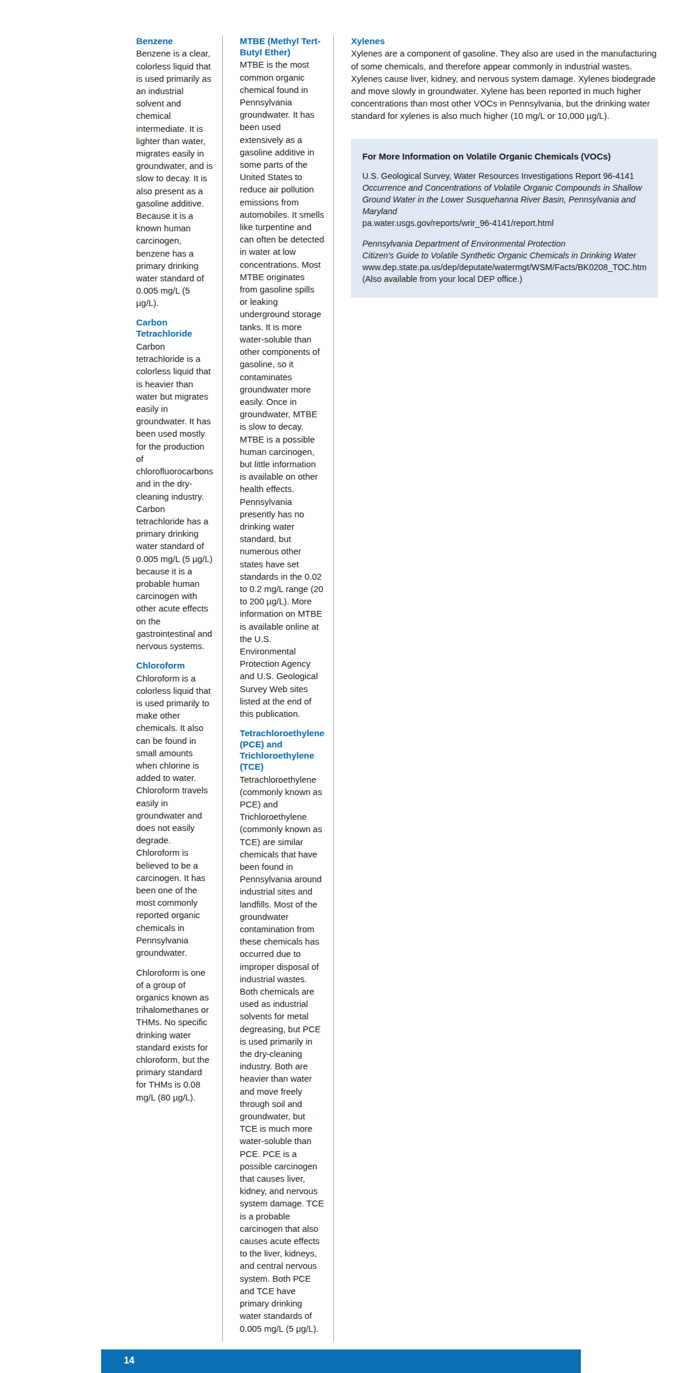Benzene
Benzene is a clear, colorless liquid that is used primarily as an industrial solvent and chemical intermediate. It is lighter than water, migrates easily in groundwater, and is slow to decay. It is also present as a gasoline additive. Because it is a known human carcinogen, benzene has a primary drinking water standard of 0.005 mg/L (5 µg/L).
Carbon Tetrachloride
Carbon tetrachloride is a colorless liquid that is heavier than water but migrates easily in groundwater. It has been used mostly for the production of chlorofluorocarbons and in the dry-cleaning industry. Carbon tetrachloride has a primary drinking water standard of 0.005 mg/L (5 µg/L) because it is a probable human carcinogen with other acute effects on the gastrointestinal and nervous systems.
Chloroform
Chloroform is a colorless liquid that is used primarily to make other chemicals. It also can be found in small amounts when chlorine is added to water. Chloroform travels easily in groundwater and does not easily degrade. Chloroform is believed to be a carcinogen. It has been one of the most commonly reported organic chemicals in Pennsylvania groundwater.
Chloroform is one of a group of organics known as trihalomethanes or THMs. No specific drinking water standard exists for chloroform, but the primary standard for THMs is 0.08 mg/L (80 µg/L).
MTBE (Methyl Tert-Butyl Ether)
MTBE is the most common organic chemical found in Pennsylvania groundwater. It has been used extensively as a gasoline additive in some parts of the United States to reduce air pollution emissions from automobiles. It smells like turpentine and can often be detected in water at low concentrations. Most MTBE originates from gasoline spills or leaking underground storage tanks. It is more water-soluble than other components of gasoline, so it contaminates groundwater more easily. Once in groundwater, MTBE is slow to decay. MTBE is a possible human carcinogen, but little information is available on other health effects. Pennsylvania presently has no drinking water standard, but numerous other states have set standards in the 0.02 to 0.2 mg/L range (20 to 200 µg/L). More information on MTBE is available online at the U.S. Environmental Protection Agency and U.S. Geological Survey Web sites listed at the end of this publication.
Tetrachloroethylene (PCE) and Trichloroethylene (TCE)
Tetrachloroethylene (commonly known as PCE) and Trichloroethylene (commonly known as TCE) are similar chemicals that have been found in Pennsylvania around industrial sites and landfills. Most of the groundwater contamination from these chemicals has occurred due to improper disposal of industrial wastes. Both chemicals are used as industrial solvents for metal degreasing, but PCE is used primarily in the dry-cleaning industry. Both are heavier than water and move freely through soil and groundwater, but TCE is much more water-soluble than PCE. PCE is a possible carcinogen that causes liver, kidney, and nervous system damage. TCE is a probable carcinogen that also causes acute effects to the liver, kidneys, and central nervous system. Both PCE and TCE have primary drinking water standards of 0.005 mg/L (5 µg/L).
Xylenes
Xylenes are a component of gasoline. They also are used in the manufacturing of some chemicals, and therefore appear commonly in industrial wastes. Xylenes cause liver, kidney, and nervous system damage. Xylenes biodegrade and move slowly in groundwater. Xylene has been reported in much higher concentrations than most other VOCs in Pennsylvania, but the drinking water standard for xylenes is also much higher (10 mg/L or 10,000 µg/L).
For More Information on Volatile Organic Chemicals (VOCs)
U.S. Geological Survey, Water Resources Investigations Report 96-4141
Occurrence and Concentrations of Volatile Organic Compounds in Shallow Ground Water in the Lower Susquehanna River Basin, Pennsylvania and Maryland
pa.water.usgs.gov/reports/wrir_96-4141/report.html
Pennsylvania Department of Environmental Protection
Citizen's Guide to Volatile Synthetic Organic Chemicals in Drinking Water
www.dep.state.pa.us/dep/deputate/watermgt/WSM/Facts/BK0208_TOC.htm (Also available from your local DEP office.)
14